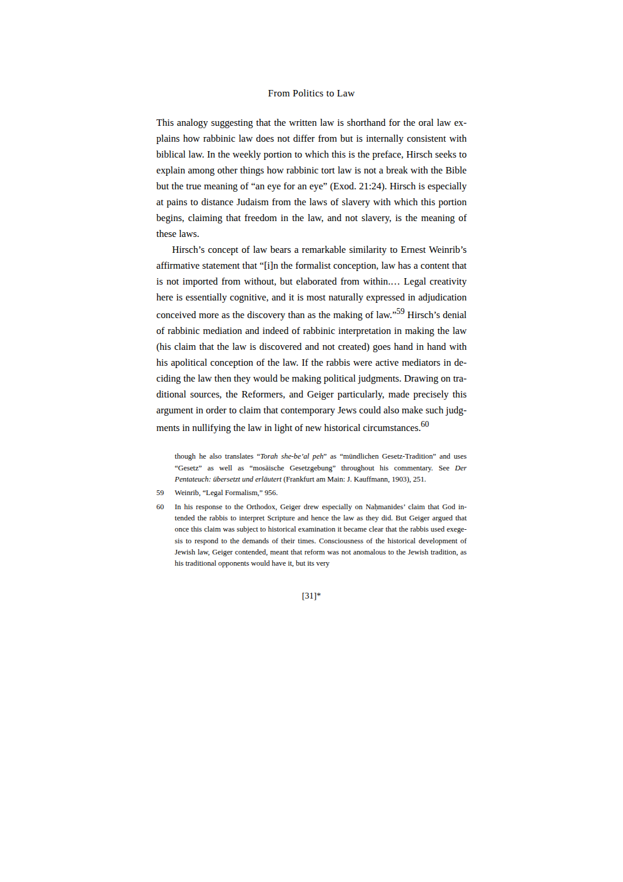From Politics to Law
This analogy suggesting that the written law is shorthand for the oral law explains how rabbinic law does not differ from but is internally consistent with biblical law. In the weekly portion to which this is the preface, Hirsch seeks to explain among other things how rabbinic tort law is not a break with the Bible but the true meaning of “an eye for an eye” (Exod. 21:24). Hirsch is especially at pains to distance Judaism from the laws of slavery with which this portion begins, claiming that freedom in the law, and not slavery, is the meaning of these laws.
Hirsch’s concept of law bears a remarkable similarity to Ernest Weinrib’s affirmative statement that “[i]n the formalist conception, law has a content that is not imported from without, but elaborated from within.… Legal creativity here is essentially cognitive, and it is most naturally expressed in adjudication conceived more as the discovery than as the making of law.”59 Hirsch’s denial of rabbinic mediation and indeed of rabbinic interpretation in making the law (his claim that the law is discovered and not created) goes hand in hand with his apolitical conception of the law. If the rabbis were active mediators in deciding the law then they would be making political judgments. Drawing on traditional sources, the Reformers, and Geiger particularly, made precisely this argument in order to claim that contemporary Jews could also make such judgments in nullifying the law in light of new historical circumstances.60
though he also translates “Torah she-be’al peh” as “mündlichen Gesetz-Tradition” and uses “Gesetz” as well as “mosäische Gesetzgebung” throughout his commentary. See Der Pentateuch: übersetzt und erläutert (Frankfurt am Main: J. Kauffmann, 1903), 251.
59 Weinrib, “Legal Formalism,” 956.
60 In his response to the Orthodox, Geiger drew especially on Naḥmanides’ claim that God intended the rabbis to interpret Scripture and hence the law as they did. But Geiger argued that once this claim was subject to historical examination it became clear that the rabbis used exegesis to respond to the demands of their times. Consciousness of the historical development of Jewish law, Geiger contended, meant that reform was not anomalous to the Jewish tradition, as his traditional opponents would have it, but its very
[31]*